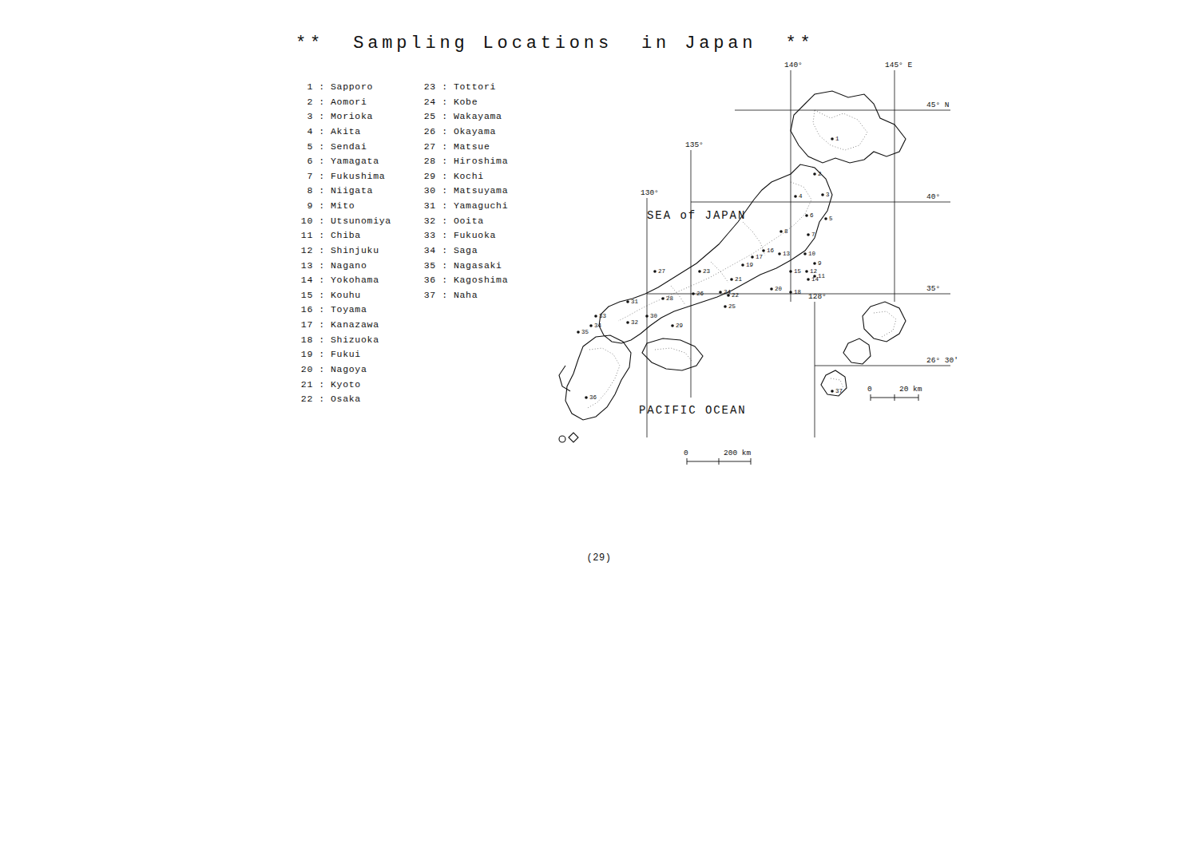** Sampling Locations in Japan **
| 1 | : | Sapporo | 23 | : | Tottori |
| 2 | : | Aomori | 24 | : | Kobe |
| 3 | : | Morioka | 25 | : | Wakayama |
| 4 | : | Akita | 26 | : | Okayama |
| 5 | : | Sendai | 27 | : | Matsue |
| 6 | : | Yamagata | 28 | : | Hiroshima |
| 7 | : | Fukushima | 29 | : | Kochi |
| 8 | : | Niigata | 30 | : | Matsuyama |
| 9 | : | Mito | 31 | : | Yamaguchi |
| 10 | : | Utsunomiya | 32 | : | Ooita |
| 11 | : | Chiba | 33 | : | Fukuoka |
| 12 | : | Shinjuku | 34 | : | Saga |
| 13 | : | Nagano | 35 | : | Nagasaki |
| 14 | : | Yokohama | 36 | : | Kagoshima |
| 15 | : | Kouhu | 37 | : | Naha |
| 16 | : | Toyama | | | |
| 17 | : | Kanazawa | | | |
| 18 | : | Shizuoka | | | |
| 19 | : | Fukui | | | |
| 20 | : | Nagoya | | | |
| 21 | : | Kyoto | | | |
| 22 | : | Osaka | | | |
140° 145° E 135° 130° 45° N 40° 35° 128° 26° 30' 0 20 km 0 200 km SEA of JAPAN PACIFIC OCEAN 1 2 3 4 5 6 7 8 9 10 11 12 13 14 15 16 17 18 19 20 21 22 23 24 25 26 27 28 29 30 31 32 33 34 35 36 37
(29)